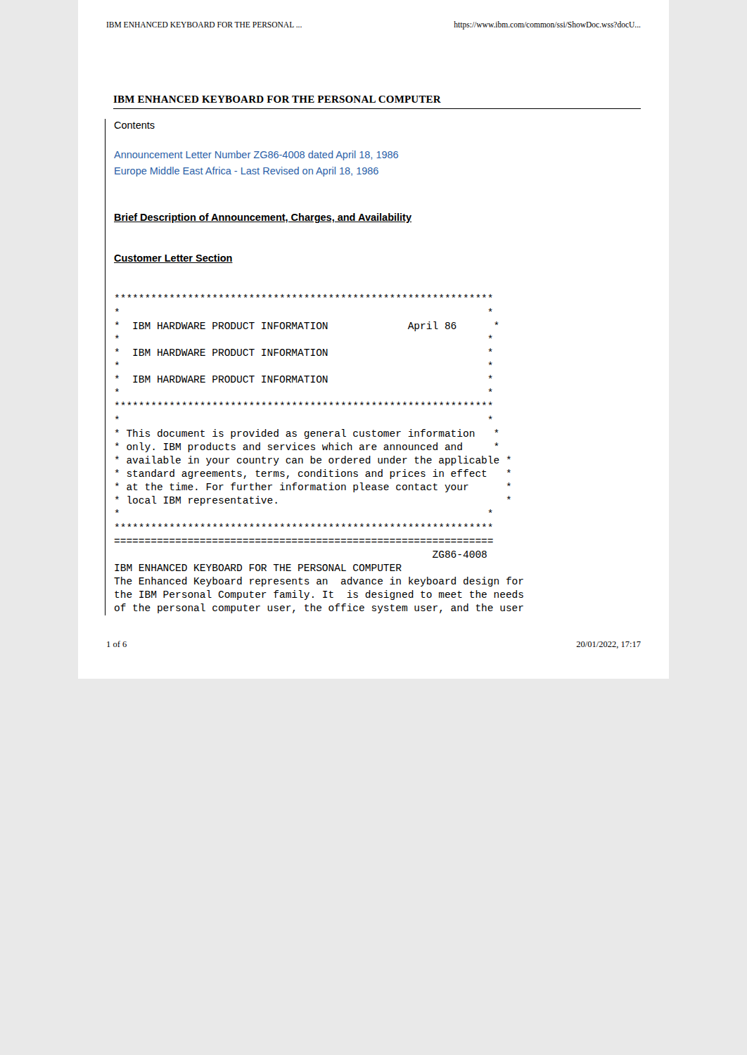IBM ENHANCED KEYBOARD FOR THE PERSONAL ...
https://www.ibm.com/common/ssi/ShowDoc.wss?docU...
IBM ENHANCED KEYBOARD FOR THE PERSONAL COMPUTER
Contents
Announcement Letter Number ZG86-4008 dated April 18, 1986
Europe Middle East Africa - Last Revised on April 18, 1986
Brief Description of Announcement, Charges, and Availability
Customer Letter Section
**************************************************************
*                                                            *
*  IBM HARDWARE PRODUCT INFORMATION             April 86      *
*                                                            *
*  IBM HARDWARE PRODUCT INFORMATION                          *
*                                                            *
*  IBM HARDWARE PRODUCT INFORMATION                          *
*                                                            *
**************************************************************
*                                                            *
* This document is provided as general customer information   *
* only. IBM products and services which are announced and     *
* available in your country can be ordered under the applicable *
* standard agreements, terms, conditions and prices in effect   *
* at the time. For further information please contact your      *
* local IBM representative.                                     *
*                                                            *
**************************************************************
==============================================================
                                                    ZG86-4008
IBM ENHANCED KEYBOARD FOR THE PERSONAL COMPUTER
The Enhanced Keyboard represents an  advance in keyboard design for
the IBM Personal Computer family. It  is designed to meet the needs
of the personal computer user, the office system user, and the user
1 of 6
20/01/2022, 17:17